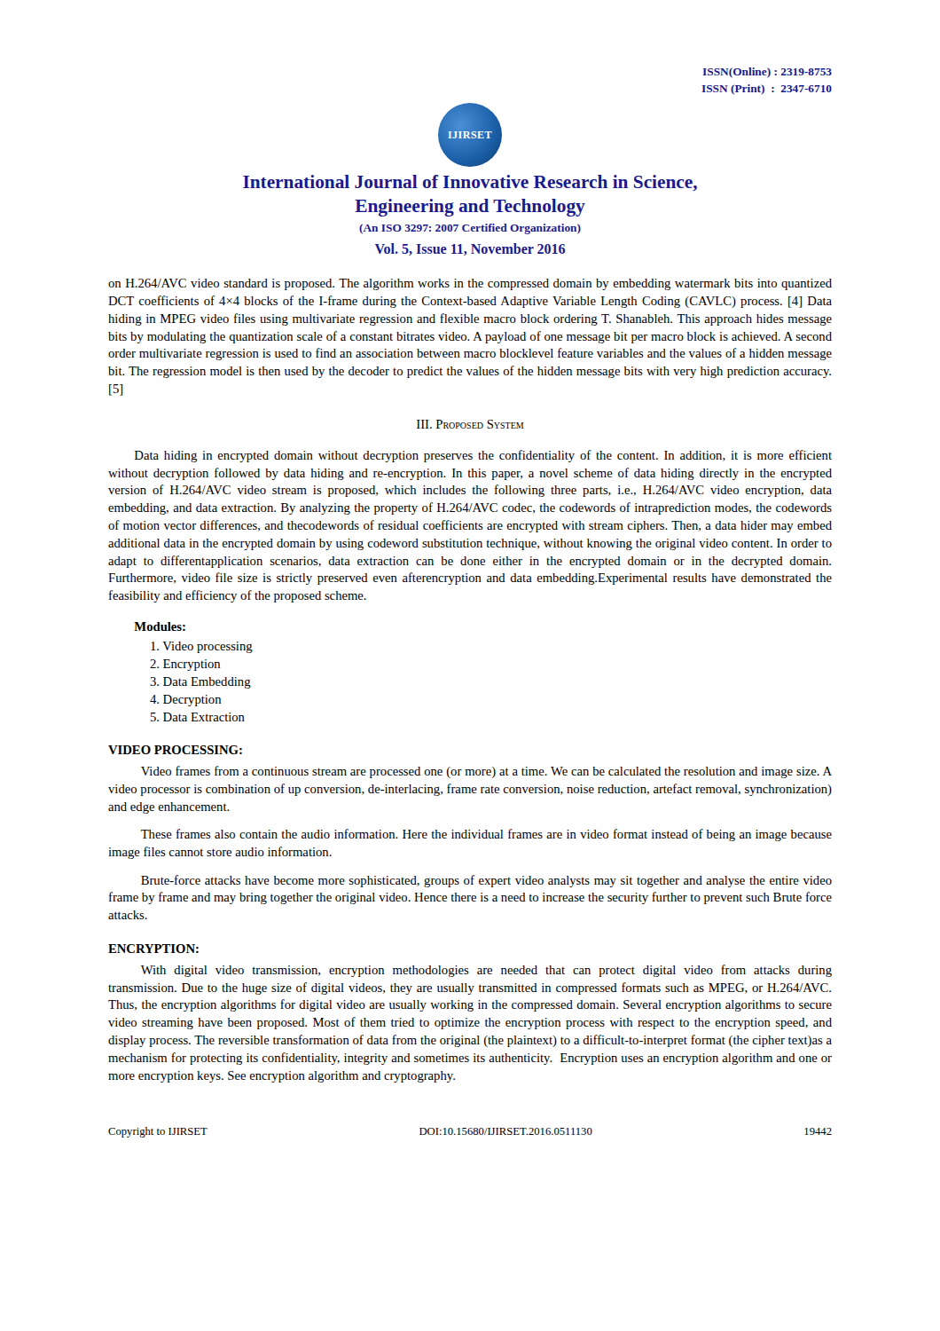ISSN(Online) : 2319-8753
ISSN (Print) : 2347-6710
International Journal of Innovative Research in Science,
Engineering and Technology
(An ISO 3297: 2007 Certified Organization)
Vol. 5, Issue 11, November 2016
on H.264/AVC video standard is proposed. The algorithm works in the compressed domain by embedding watermark bits into quantized DCT coefficients of 4×4 blocks of the I-frame during the Context-based Adaptive Variable Length Coding (CAVLC) process. [4] Data hiding in MPEG video files using multivariate regression and flexible macro block ordering T. Shanableh. This approach hides message bits by modulating the quantization scale of a constant bitrates video. A payload of one message bit per macro block is achieved. A second order multivariate regression is used to find an association between macro blocklevel feature variables and the values of a hidden message bit. The regression model is then used by the decoder to predict the values of the hidden message bits with very high prediction accuracy. [5]
III. Proposed System
Data hiding in encrypted domain without decryption preserves the confidentiality of the content. In addition, it is more efficient without decryption followed by data hiding and re-encryption. In this paper, a novel scheme of data hiding directly in the encrypted version of H.264/AVC video stream is proposed, which includes the following three parts, i.e., H.264/AVC video encryption, data embedding, and data extraction. By analyzing the property of H.264/AVC codec, the codewords of intraprediction modes, the codewords of motion vector differences, and thecodewords of residual coefficients are encrypted with stream ciphers. Then, a data hider may embed additional data in the encrypted domain by using codeword substitution technique, without knowing the original video content. In order to adapt to differentapplication scenarios, data extraction can be done either in the encrypted domain or in the decrypted domain. Furthermore, video file size is strictly preserved even afterencryption and data embedding.Experimental results have demonstrated the feasibility and efficiency of the proposed scheme.
Modules:
1. Video processing
2. Encryption
3. Data Embedding
4. Decryption
5. Data Extraction
VIDEO PROCESSING:
Video frames from a continuous stream are processed one (or more) at a time. We can be calculated the resolution and image size. A video processor is combination of up conversion, de-interlacing, frame rate conversion, noise reduction, artefact removal, synchronization) and edge enhancement.
These frames also contain the audio information. Here the individual frames are in video format instead of being an image because image files cannot store audio information.
Brute-force attacks have become more sophisticated, groups of expert video analysts may sit together and analyse the entire video frame by frame and may bring together the original video. Hence there is a need to increase the security further to prevent such Brute force attacks.
ENCRYPTION:
With digital video transmission, encryption methodologies are needed that can protect digital video from attacks during transmission. Due to the huge size of digital videos, they are usually transmitted in compressed formats such as MPEG, or H.264/AVC. Thus, the encryption algorithms for digital video are usually working in the compressed domain. Several encryption algorithms to secure video streaming have been proposed. Most of them tried to optimize the encryption process with respect to the encryption speed, and display process. The reversible transformation of data from the original (the plaintext) to a difficult-to-interpret format (the cipher text)as a mechanism for protecting its confidentiality, integrity and sometimes its authenticity. Encryption uses an encryption algorithm and one or more encryption keys. See encryption algorithm and cryptography.
Copyright to IJIRSET DOI:10.15680/IJIRSET.2016.0511130 19442